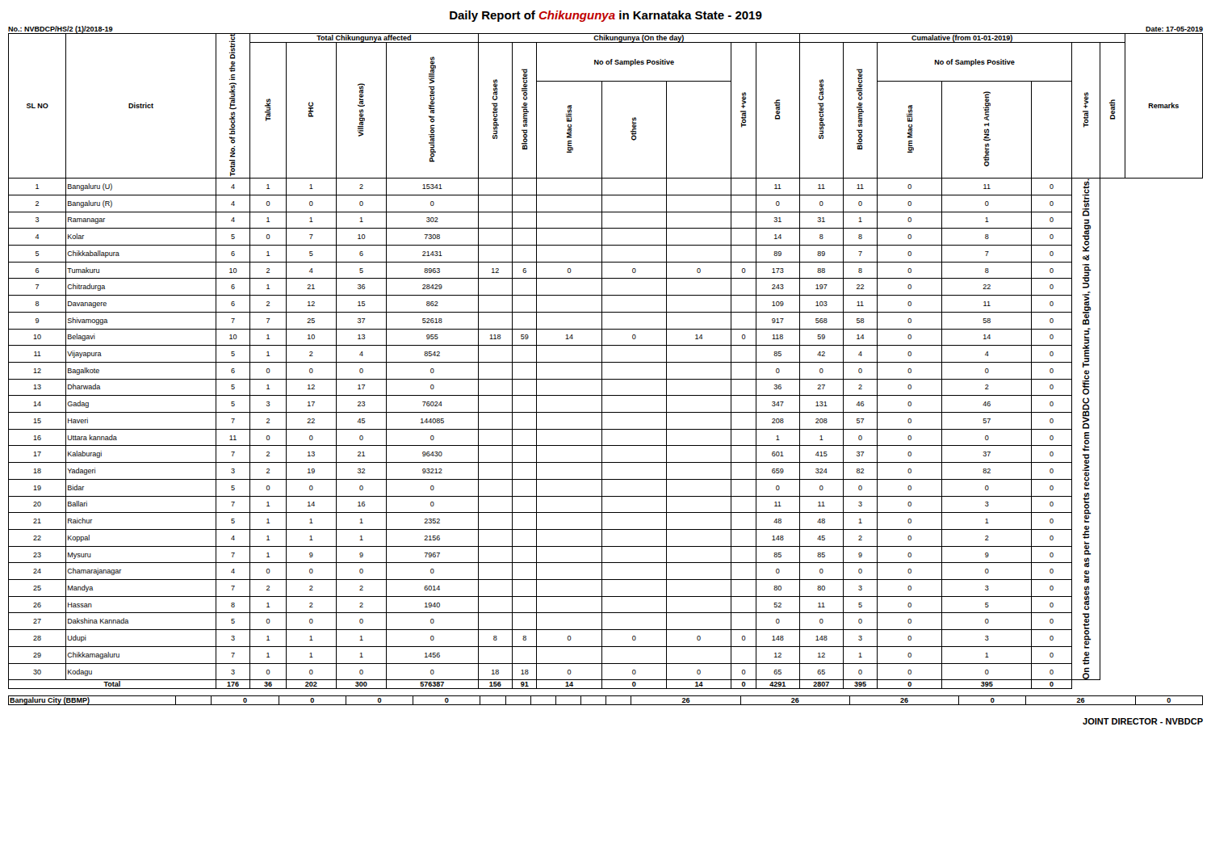Daily Report of Chikungunya in Karnataka State - 2019
No.: NVBDCP/HS/2 (1)/2018-19 Date: 17-05-2019
| SL NO | District | Total No. of blocks (Taluks) in the District | Total Chikungunya affected | Chikungunya (On the day) | Cumalative (from 01-01-2019) | Remarks |
| --- | --- | --- | --- | --- | --- | --- |
| Taluks | PHC | Villages (areas) | Population of affected Villages | Suspected Cases | Blood sample collected | No of Samples Positive | Total +ves | Death | Suspected Cases | Blood sample collected | No of Samples Positive | Total +ves | Death |
| Igm Mac Elisa | Others | | Igm Mac Elisa | Others (NS 1 Antigen) | |
| 1 | Bangaluru (U) | 4 | 1 | 1 | 2 | 15341 | | | | | | | 11 | 11 | 11 | 0 | 11 | 0 | On the reported cases are as per the reports received from DVBDC Office Tumkuru, Belgavi, Udupi & Kodagu Districts. |
| 2 | Bangaluru (R) | 4 | 0 | 0 | 0 | 0 | | | | | | | 0 | 0 | 0 | 0 | 0 | 0 |
| 3 | Ramanagar | 4 | 1 | 1 | 1 | 302 | | | | | | | 31 | 31 | 1 | 0 | 1 | 0 |
| 4 | Kolar | 5 | 0 | 7 | 10 | 7308 | | | | | | | 14 | 8 | 8 | 0 | 8 | 0 |
| 5 | Chikkaballapura | 6 | 1 | 5 | 6 | 21431 | | | | | | | 89 | 89 | 7 | 0 | 7 | 0 |
| 6 | Tumakuru | 10 | 2 | 4 | 5 | 8963 | 12 | 6 | 0 | 0 | 0 | 0 | 173 | 88 | 8 | 0 | 8 | 0 |
| 7 | Chitradurga | 6 | 1 | 21 | 36 | 28429 | | | | | | | 243 | 197 | 22 | 0 | 22 | 0 |
| 8 | Davanagere | 6 | 2 | 12 | 15 | 862 | | | | | | | 109 | 103 | 11 | 0 | 11 | 0 |
| 9 | Shivamogga | 7 | 7 | 25 | 37 | 52618 | | | | | | | 917 | 568 | 58 | 0 | 58 | 0 |
| 10 | Belagavi | 10 | 1 | 10 | 13 | 955 | 118 | 59 | 14 | 0 | 14 | 0 | 118 | 59 | 14 | 0 | 14 | 0 |
| 11 | Vijayapura | 5 | 1 | 2 | 4 | 8542 | | | | | | | 85 | 42 | 4 | 0 | 4 | 0 |
| 12 | Bagalkote | 6 | 0 | 0 | 0 | 0 | | | | | | | 0 | 0 | 0 | 0 | 0 | 0 |
| 13 | Dharwada | 5 | 1 | 12 | 17 | 0 | | | | | | | 36 | 27 | 2 | 0 | 2 | 0 |
| 14 | Gadag | 5 | 3 | 17 | 23 | 76024 | | | | | | | 347 | 131 | 46 | 0 | 46 | 0 |
| 15 | Haveri | 7 | 2 | 22 | 45 | 144085 | | | | | | | 208 | 208 | 57 | 0 | 57 | 0 |
| 16 | Uttara kannada | 11 | 0 | 0 | 0 | 0 | | | | | | | 1 | 1 | 0 | 0 | 0 | 0 |
| 17 | Kalaburagi | 7 | 2 | 13 | 21 | 96430 | | | | | | | 601 | 415 | 37 | 0 | 37 | 0 |
| 18 | Yadageri | 3 | 2 | 19 | 32 | 93212 | | | | | | | 659 | 324 | 82 | 0 | 82 | 0 |
| 19 | Bidar | 5 | 0 | 0 | 0 | 0 | | | | | | | 0 | 0 | 0 | 0 | 0 | 0 |
| 20 | Ballari | 7 | 1 | 14 | 16 | 0 | | | | | | | 11 | 11 | 3 | 0 | 3 | 0 |
| 21 | Raichur | 5 | 1 | 1 | 1 | 2352 | | | | | | | 48 | 48 | 1 | 0 | 1 | 0 |
| 22 | Koppal | 4 | 1 | 1 | 1 | 2156 | | | | | | | 148 | 45 | 2 | 0 | 2 | 0 |
| 23 | Mysuru | 7 | 1 | 9 | 9 | 7967 | | | | | | | 85 | 85 | 9 | 0 | 9 | 0 |
| 24 | Chamarajanagar | 4 | 0 | 0 | 0 | 0 | | | | | | | 0 | 0 | 0 | 0 | 0 | 0 |
| 25 | Mandya | 7 | 2 | 2 | 2 | 6014 | | | | | | | 80 | 80 | 3 | 0 | 3 | 0 |
| 26 | Hassan | 8 | 1 | 2 | 2 | 1940 | | | | | | | 52 | 11 | 5 | 0 | 5 | 0 |
| 27 | Dakshina Kannada | 5 | 0 | 0 | 0 | 0 | | | | | | | 0 | 0 | 0 | 0 | 0 | 0 |
| 28 | Udupi | 3 | 1 | 1 | 1 | 0 | 8 | 8 | 0 | 0 | 0 | 0 | 148 | 148 | 3 | 0 | 3 | 0 |
| 29 | Chikkamagaluru | 7 | 1 | 1 | 1 | 1456 | | | | | | | 12 | 12 | 1 | 0 | 1 | 0 |
| 30 | Kodagu | 3 | 0 | 0 | 0 | 0 | 18 | 18 | 0 | 0 | 0 | 0 | 65 | 65 | 0 | 0 | 0 | 0 |
| Total | 176 | 36 | 202 | 300 | 576387 | 156 | 91 | 14 | 0 | 14 | 0 | 4291 | 2807 | 395 | 0 | 395 | 0 |
| Bangaluru City (BBMP) | | 0 | 0 | 0 | 0 | | | | | | | 26 | 26 | 26 | 0 | 26 | 0 |
JOINT DIRECTOR - NVBDCP